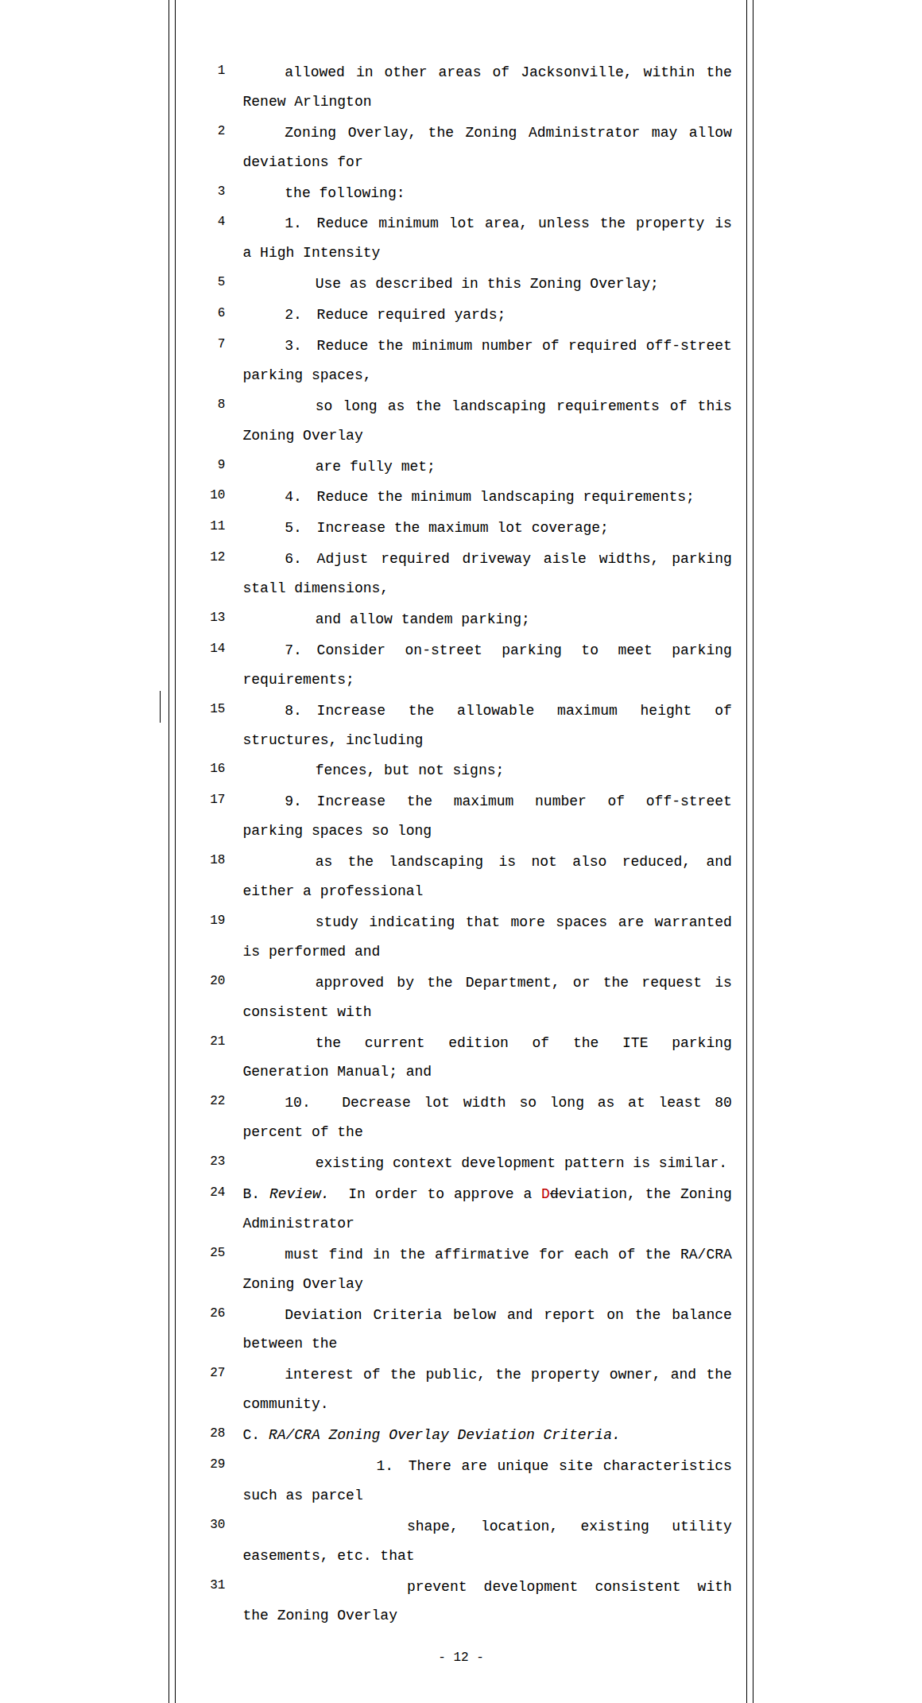| 1 | allowed in other areas of Jacksonville, within the Renew Arlington |
| 2 | Zoning Overlay, the Zoning Administrator may allow deviations for |
| 3 | the following: |
| 4 | 1. Reduce minimum lot area, unless the property is a High Intensity |
| 5 | Use as described in this Zoning Overlay; |
| 6 | 2. Reduce required yards; |
| 7 | 3. Reduce the minimum number of required off-street parking spaces, |
| 8 | so long as the landscaping requirements of this Zoning Overlay |
| 9 | are fully met; |
| 10 | 4. Reduce the minimum landscaping requirements; |
| 11 | 5. Increase the maximum lot coverage; |
| 12 | 6. Adjust required driveway aisle widths, parking stall dimensions, |
| 13 | and allow tandem parking; |
| 14 | 7. Consider on-street parking to meet parking requirements; |
| 15 | 8. Increase the allowable maximum height of structures, including |
| 16 | fences, but not signs; |
| 17 | 9. Increase the maximum number of off-street parking spaces so long |
| 18 | as the landscaping is not also reduced, and either a professional |
| 19 | study indicating that more spaces are warranted is performed and |
| 20 | approved by the Department, or the request is consistent with |
| 21 | the current edition of the ITE parking Generation Manual; and |
| 22 | 10. Decrease lot width so long as at least 80 percent of the |
| 23 | existing context development pattern is similar. |
| 24 | B. Review. In order to approve a D d eviation, the Zoning Administrator |
| 25 | must find in the affirmative for each of the RA/CRA Zoning Overlay |
| 26 | Deviation Criteria below and report on the balance between the |
| 27 | interest of the public, the property owner, and the community. |
| 28 | C. RA/CRA Zoning Overlay Deviation Criteria. |
| 29 | 1. There are unique site characteristics such as parcel |
| 30 | shape, location, existing utility easements, etc. that |
| 31 | prevent development consistent with the Zoning Overlay |
- 12 -